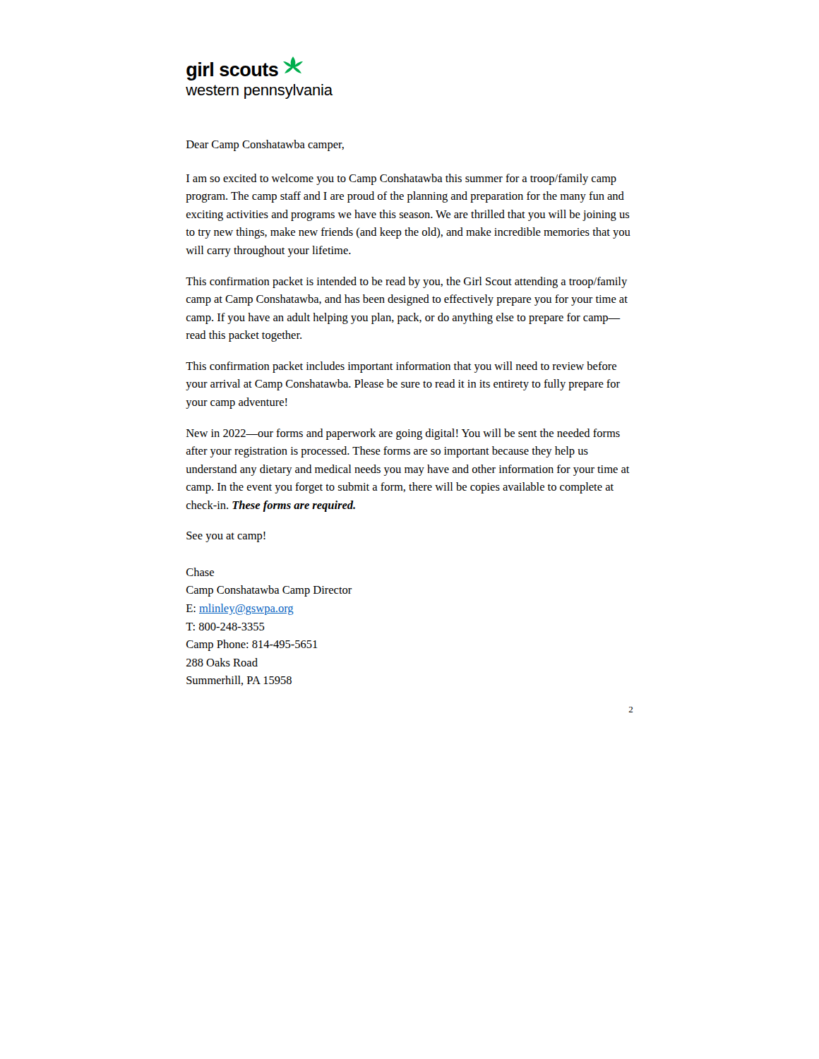girl scouts
western pennsylvania
Dear Camp Conshatawba camper,
I am so excited to welcome you to Camp Conshatawba this summer for a troop/family camp program. The camp staff and I are proud of the planning and preparation for the many fun and exciting activities and programs we have this season. We are thrilled that you will be joining us to try new things, make new friends (and keep the old), and make incredible memories that you will carry throughout your lifetime.
This confirmation packet is intended to be read by you, the Girl Scout attending a troop/family camp at Camp Conshatawba, and has been designed to effectively prepare you for your time at camp. If you have an adult helping you plan, pack, or do anything else to prepare for camp—read this packet together.
This confirmation packet includes important information that you will need to review before your arrival at Camp Conshatawba. Please be sure to read it in its entirety to fully prepare for your camp adventure!
New in 2022—our forms and paperwork are going digital! You will be sent the needed forms after your registration is processed. These forms are so important because they help us understand any dietary and medical needs you may have and other information for your time at camp. In the event you forget to submit a form, there will be copies available to complete at check-in. These forms are required.
See you at camp!
Chase
Camp Conshatawba Camp Director
E: mlinley@gswpa.org
T: 800-248-3355
Camp Phone: 814-495-5651
288 Oaks Road
Summerhill, PA 15958
2